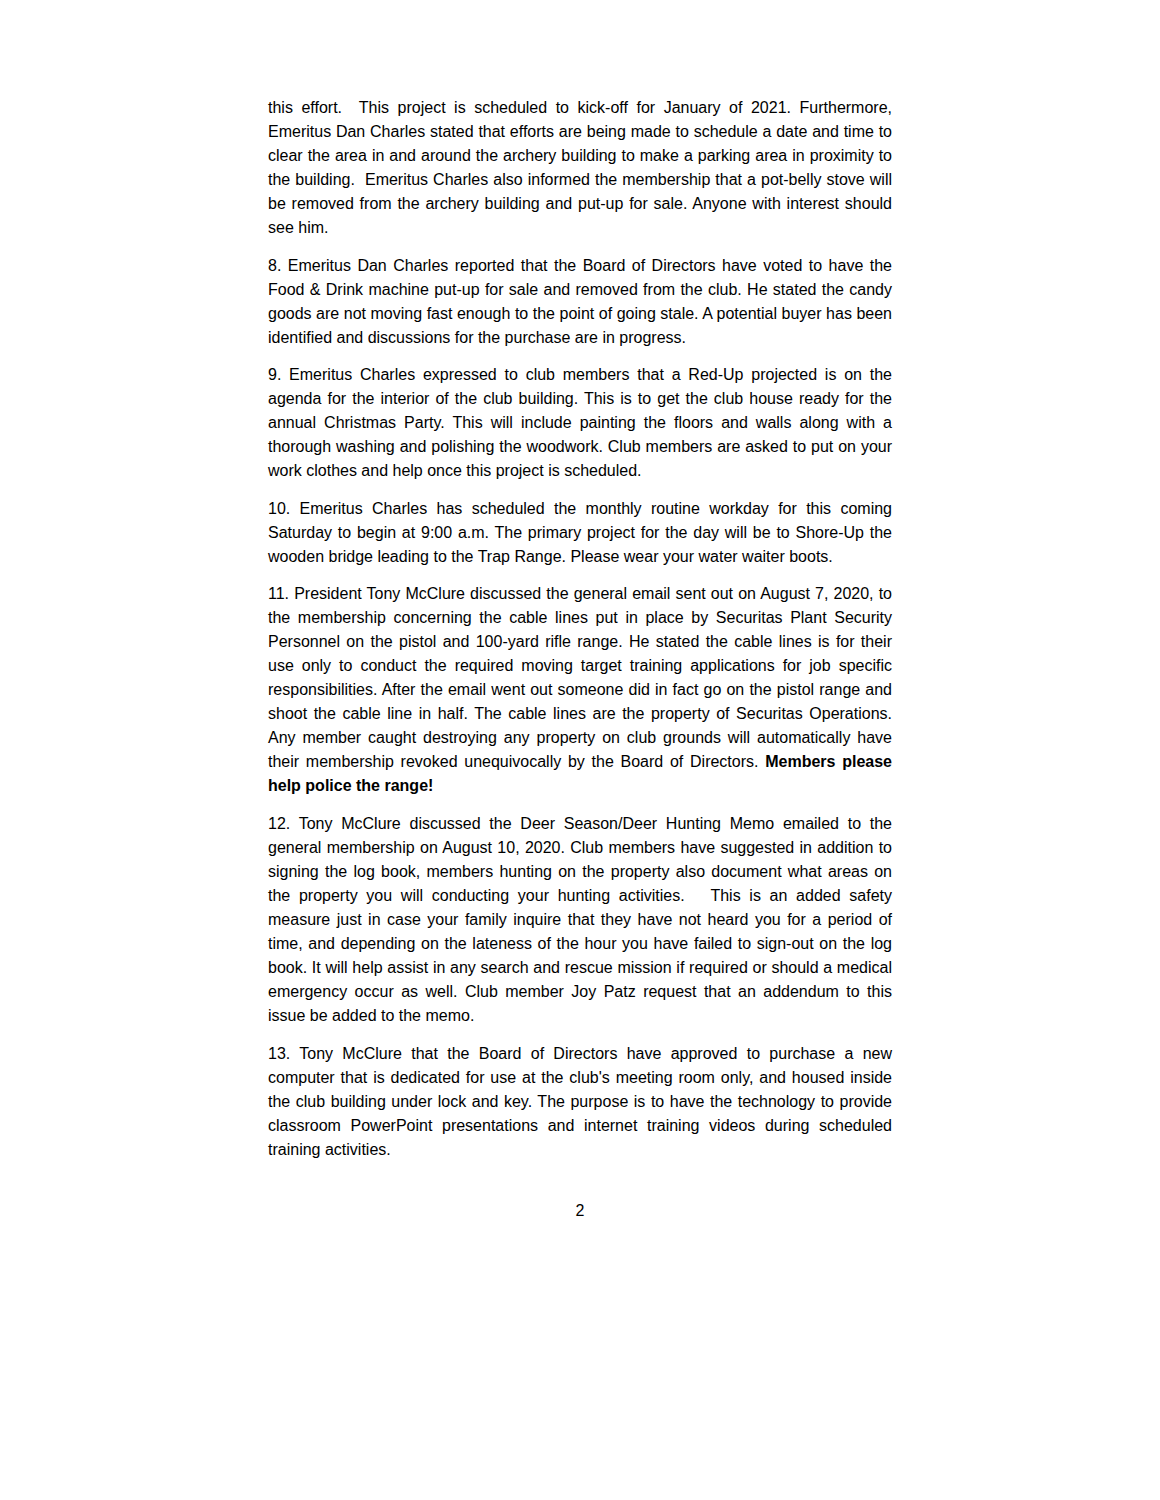this effort. This project is scheduled to kick-off for January of 2021. Furthermore, Emeritus Dan Charles stated that efforts are being made to schedule a date and time to clear the area in and around the archery building to make a parking area in proximity to the building. Emeritus Charles also informed the membership that a pot-belly stove will be removed from the archery building and put-up for sale. Anyone with interest should see him.
8. Emeritus Dan Charles reported that the Board of Directors have voted to have the Food & Drink machine put-up for sale and removed from the club. He stated the candy goods are not moving fast enough to the point of going stale. A potential buyer has been identified and discussions for the purchase are in progress.
9. Emeritus Charles expressed to club members that a Red-Up projected is on the agenda for the interior of the club building. This is to get the club house ready for the annual Christmas Party. This will include painting the floors and walls along with a thorough washing and polishing the woodwork. Club members are asked to put on your work clothes and help once this project is scheduled.
10. Emeritus Charles has scheduled the monthly routine workday for this coming Saturday to begin at 9:00 a.m. The primary project for the day will be to Shore-Up the wooden bridge leading to the Trap Range. Please wear your water waiter boots.
11. President Tony McClure discussed the general email sent out on August 7, 2020, to the membership concerning the cable lines put in place by Securitas Plant Security Personnel on the pistol and 100-yard rifle range. He stated the cable lines is for their use only to conduct the required moving target training applications for job specific responsibilities. After the email went out someone did in fact go on the pistol range and shoot the cable line in half. The cable lines are the property of Securitas Operations. Any member caught destroying any property on club grounds will automatically have their membership revoked unequivocally by the Board of Directors. Members please help police the range!
12. Tony McClure discussed the Deer Season/Deer Hunting Memo emailed to the general membership on August 10, 2020. Club members have suggested in addition to signing the log book, members hunting on the property also document what areas on the property you will conducting your hunting activities. This is an added safety measure just in case your family inquire that they have not heard you for a period of time, and depending on the lateness of the hour you have failed to sign-out on the log book. It will help assist in any search and rescue mission if required or should a medical emergency occur as well. Club member Joy Patz request that an addendum to this issue be added to the memo.
13. Tony McClure that the Board of Directors have approved to purchase a new computer that is dedicated for use at the club's meeting room only, and housed inside the club building under lock and key. The purpose is to have the technology to provide classroom PowerPoint presentations and internet training videos during scheduled training activities.
2